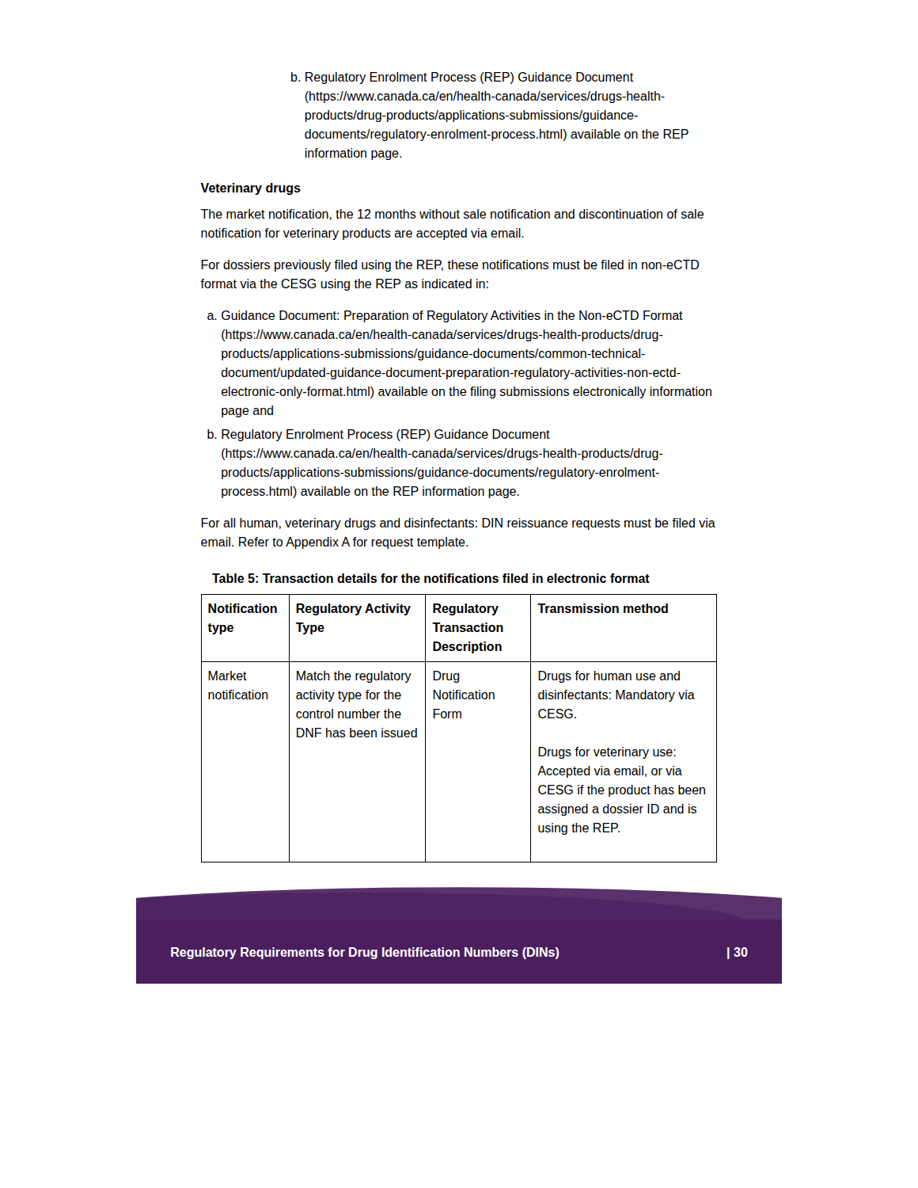Regulatory Enrolment Process (REP) Guidance Document (https://www.canada.ca/en/health-canada/services/drugs-health-products/drug-products/applications-submissions/guidance-documents/regulatory-enrolment-process.html) available on the REP information page.
Veterinary drugs
The market notification, the 12 months without sale notification and discontinuation of sale notification for veterinary products are accepted via email.
For dossiers previously filed using the REP, these notifications must be filed in non-eCTD format via the CESG using the REP as indicated in:
Guidance Document: Preparation of Regulatory Activities in the Non-eCTD Format (https://www.canada.ca/en/health-canada/services/drugs-health-products/drug-products/applications-submissions/guidance-documents/common-technical-document/updated-guidance-document-preparation-regulatory-activities-non-ectd-electronic-only-format.html) available on the filing submissions electronically information page and
Regulatory Enrolment Process (REP) Guidance Document (https://www.canada.ca/en/health-canada/services/drugs-health-products/drug-products/applications-submissions/guidance-documents/regulatory-enrolment-process.html) available on the REP information page.
For all human, veterinary drugs and disinfectants: DIN reissuance requests must be filed via email. Refer to Appendix A for request template.
Table 5: Transaction details for the notifications filed in electronic format
| Notification type | Regulatory Activity Type | Regulatory Transaction Description | Transmission method |
| --- | --- | --- | --- |
| Market notification | Match the regulatory activity type for the control number the DNF has been issued | Drug Notification Form | Drugs for human use and disinfectants: Mandatory via CESG. Drugs for veterinary use: Accepted via email, or via CESG if the product has been assigned a dossier ID and is using the REP. |
Regulatory Requirements for Drug Identification Numbers (DINs) | 30